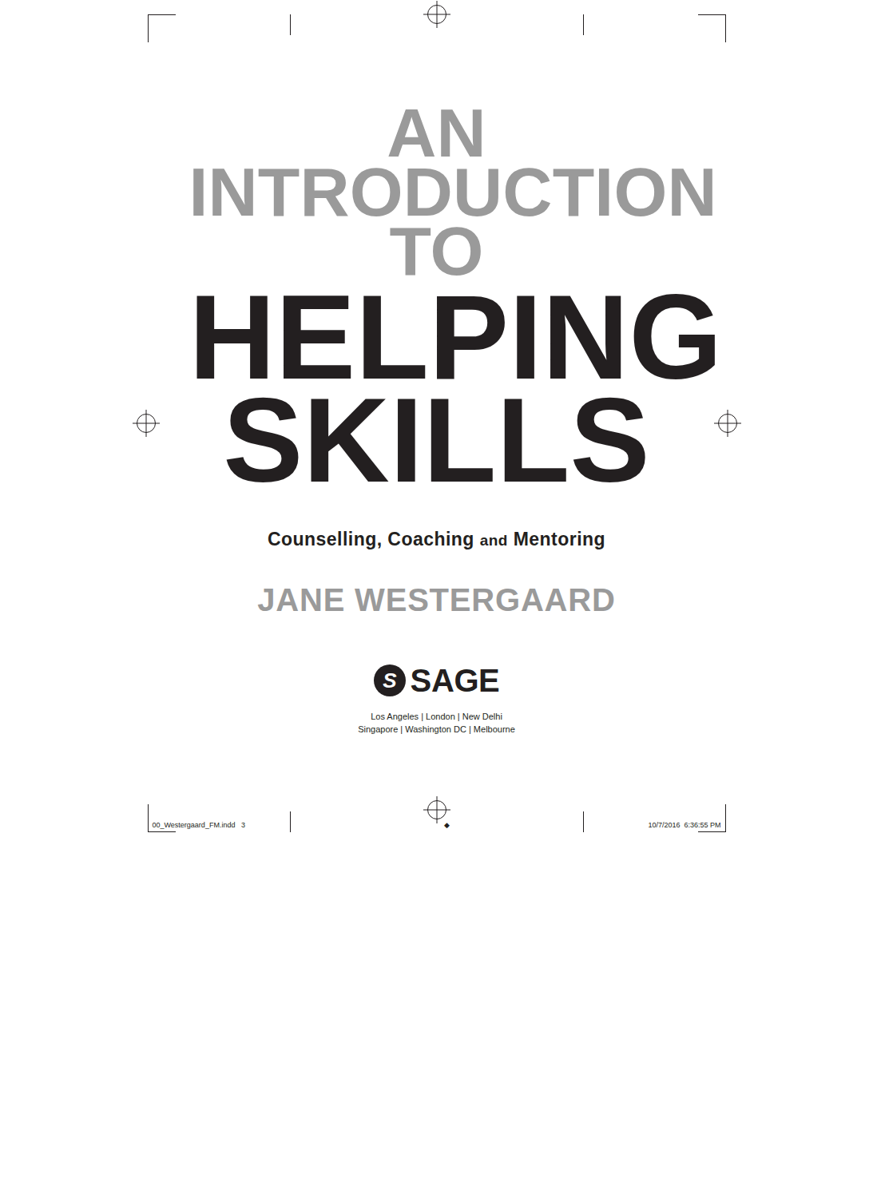An Introduction to Helping Skills
Counselling, Coaching and Mentoring
Jane Westergaard
SSAGE
Los Angeles | London | New Delhi
Singapore | Washington DC | Melbourne
00_Westergaard_FM.indd 3 ◆ 10/7/2016 6:36:55 PM